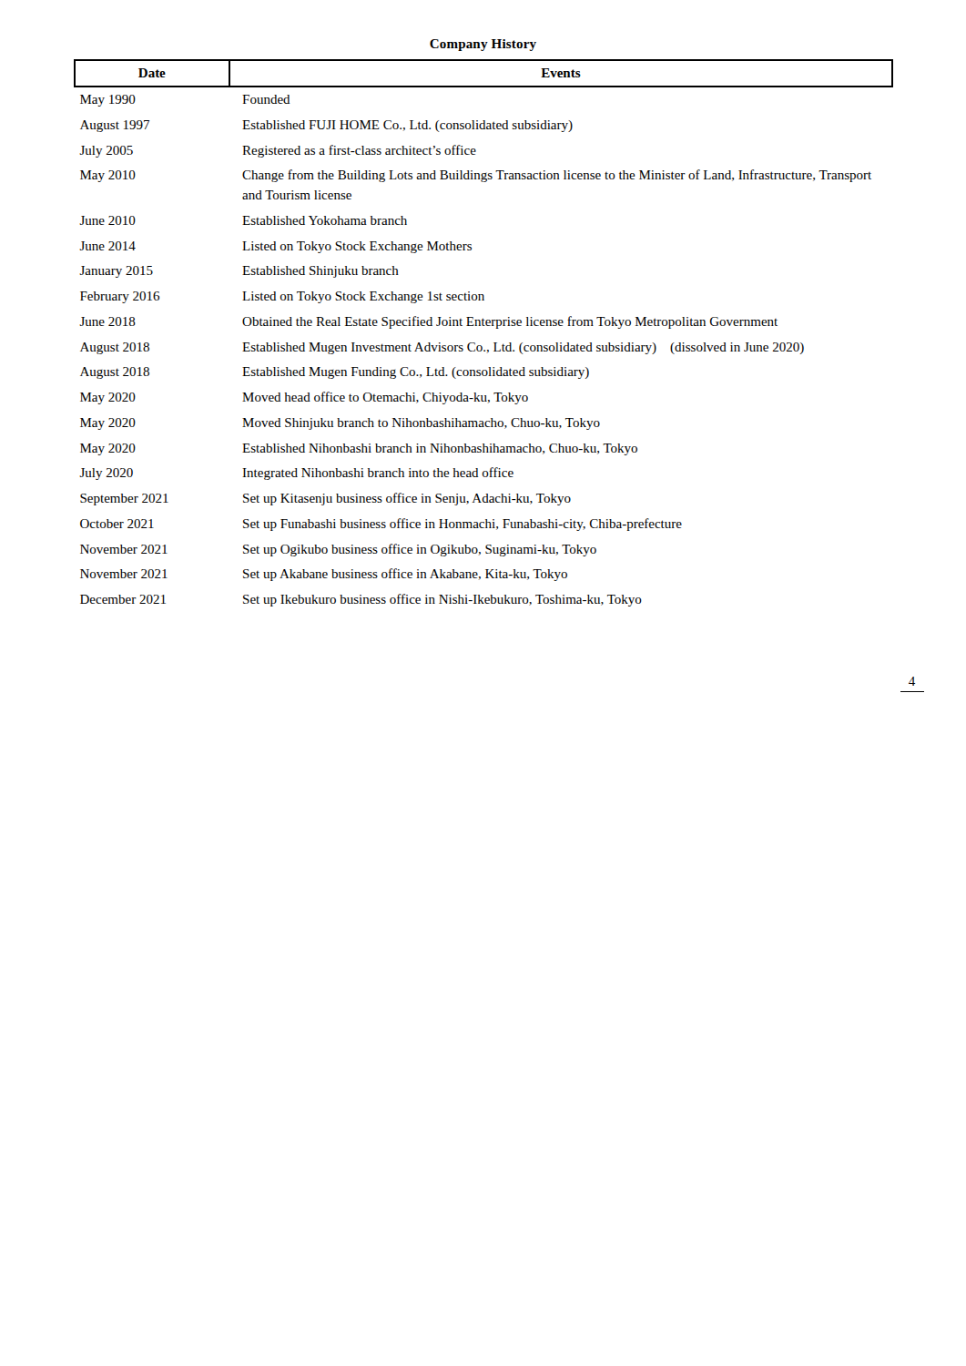Company History
| Date | Events |
| --- | --- |
| May 1990 | Founded |
| August 1997 | Established FUJI HOME Co., Ltd. (consolidated subsidiary) |
| July 2005 | Registered as a first-class architect’s office |
| May 2010 | Change from the Building Lots and Buildings Transaction license to the Minister of Land, Infrastructure, Transport and Tourism license |
| June 2010 | Established Yokohama branch |
| June 2014 | Listed on Tokyo Stock Exchange Mothers |
| January 2015 | Established Shinjuku branch |
| February 2016 | Listed on Tokyo Stock Exchange 1st section |
| June 2018 | Obtained the Real Estate Specified Joint Enterprise license from Tokyo Metropolitan Government |
| August 2018 | Established Mugen Investment Advisors Co., Ltd. (consolidated subsidiary) (dissolved in June 2020) |
| August 2018 | Established Mugen Funding Co., Ltd. (consolidated subsidiary) |
| May 2020 | Moved head office to Otemachi, Chiyoda-ku, Tokyo |
| May 2020 | Moved Shinjuku branch to Nihonbashihamacho, Chuo-ku, Tokyo |
| May 2020 | Established Nihonbashi branch in Nihonbashihamacho, Chuo-ku, Tokyo |
| July 2020 | Integrated Nihonbashi branch into the head office |
| September 2021 | Set up Kitasenju business office in Senju, Adachi-ku, Tokyo |
| October 2021 | Set up Funabashi business office in Honmachi, Funabashi-city, Chiba-prefecture |
| November 2021 | Set up Ogikubo business office in Ogikubo, Suginami-ku, Tokyo |
| November 2021 | Set up Akabane business office in Akabane, Kita-ku, Tokyo |
| December 2021 | Set up Ikebukuro business office in Nishi-Ikebukuro, Toshima-ku, Tokyo |
4